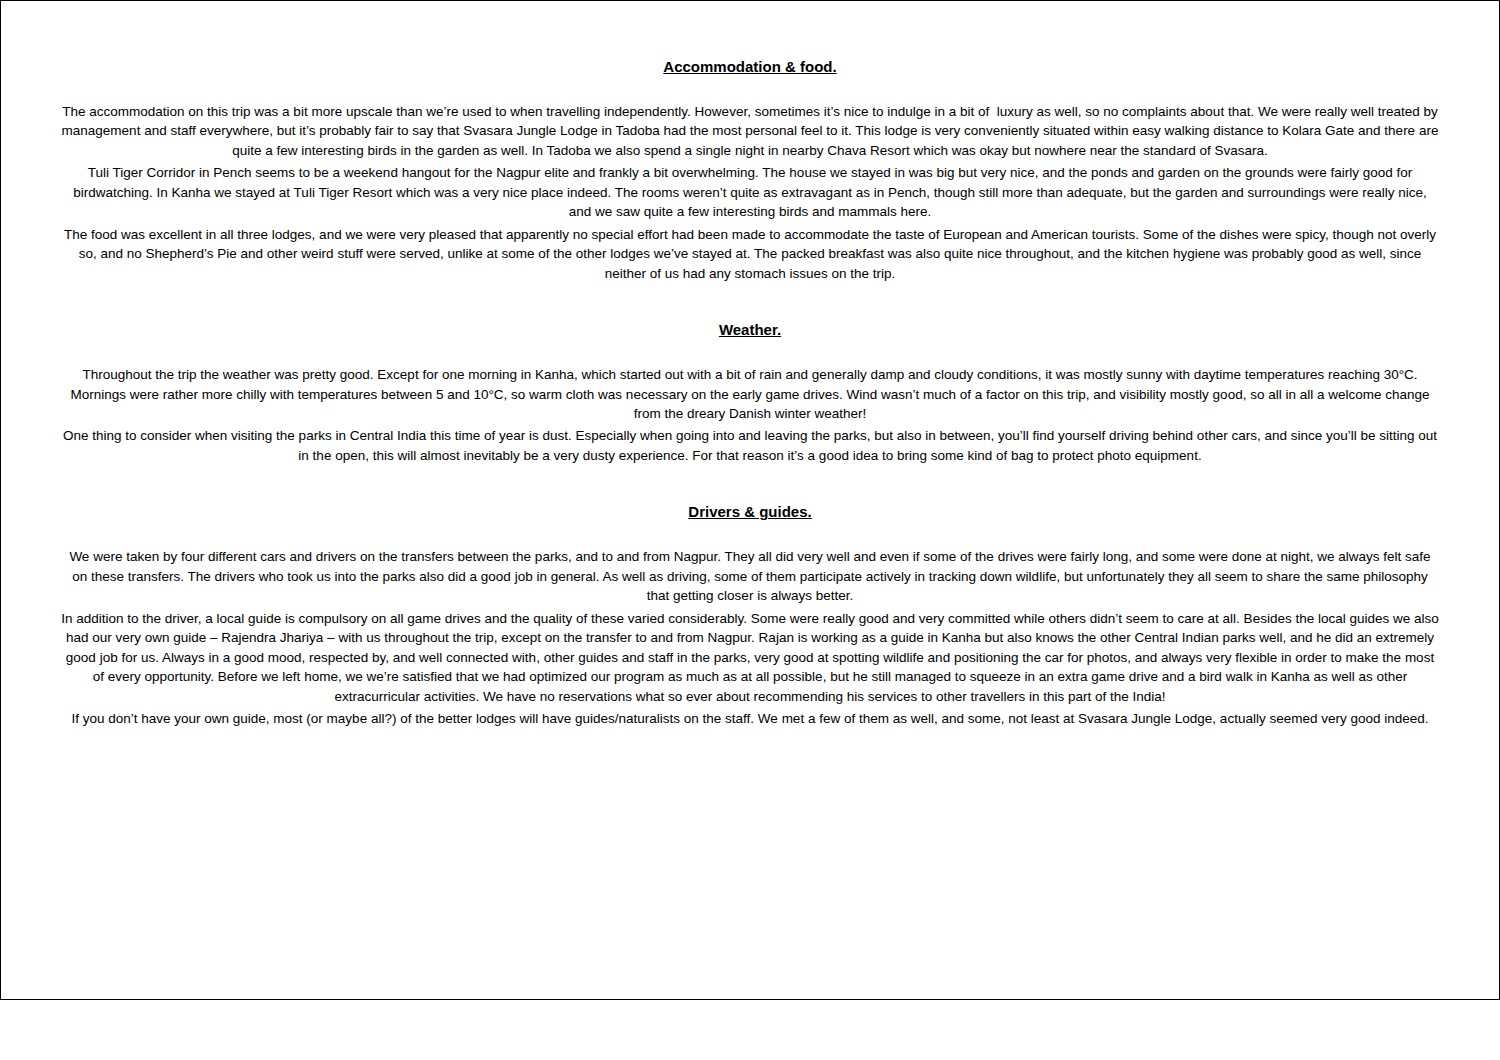Accommodation & food.
The accommodation on this trip was a bit more upscale than we’re used to when travelling independently. However, sometimes it’s nice to indulge in a bit of luxury as well, so no complaints about that. We were really well treated by management and staff everywhere, but it’s probably fair to say that Svasara Jungle Lodge in Tadoba had the most personal feel to it. This lodge is very conveniently situated within easy walking distance to Kolara Gate and there are quite a few interesting birds in the garden as well. In Tadoba we also spend a single night in nearby Chava Resort which was okay but nowhere near the standard of Svasara.
Tuli Tiger Corridor in Pench seems to be a weekend hangout for the Nagpur elite and frankly a bit overwhelming. The house we stayed in was big but very nice, and the ponds and garden on the grounds were fairly good for birdwatching. In Kanha we stayed at Tuli Tiger Resort which was a very nice place indeed. The rooms weren’t quite as extravagant as in Pench, though still more than adequate, but the garden and surroundings were really nice, and we saw quite a few interesting birds and mammals here.
The food was excellent in all three lodges, and we were very pleased that apparently no special effort had been made to accommodate the taste of European and American tourists. Some of the dishes were spicy, though not overly so, and no Shepherd’s Pie and other weird stuff were served, unlike at some of the other lodges we’ve stayed at. The packed breakfast was also quite nice throughout, and the kitchen hygiene was probably good as well, since neither of us had any stomach issues on the trip.
Weather.
Throughout the trip the weather was pretty good. Except for one morning in Kanha, which started out with a bit of rain and generally damp and cloudy conditions, it was mostly sunny with daytime temperatures reaching 30°C. Mornings were rather more chilly with temperatures between 5 and 10°C, so warm cloth was necessary on the early game drives. Wind wasn’t much of a factor on this trip, and visibility mostly good, so all in all a welcome change from the dreary Danish winter weather!
One thing to consider when visiting the parks in Central India this time of year is dust. Especially when going into and leaving the parks, but also in between, you’ll find yourself driving behind other cars, and since you’ll be sitting out in the open, this will almost inevitably be a very dusty experience. For that reason it’s a good idea to bring some kind of bag to protect photo equipment.
Drivers & guides.
We were taken by four different cars and drivers on the transfers between the parks, and to and from Nagpur. They all did very well and even if some of the drives were fairly long, and some were done at night, we always felt safe on these transfers. The drivers who took us into the parks also did a good job in general. As well as driving, some of them participate actively in tracking down wildlife, but unfortunately they all seem to share the same philosophy that getting closer is always better.
In addition to the driver, a local guide is compulsory on all game drives and the quality of these varied considerably. Some were really good and very committed while others didn’t seem to care at all. Besides the local guides we also had our very own guide – Rajendra Jhariya – with us throughout the trip, except on the transfer to and from Nagpur. Rajan is working as a guide in Kanha but also knows the other Central Indian parks well, and he did an extremely good job for us. Always in a good mood, respected by, and well connected with, other guides and staff in the parks, very good at spotting wildlife and positioning the car for photos, and always very flexible in order to make the most of every opportunity. Before we left home, we we’re satisfied that we had optimized our program as much as at all possible, but he still managed to squeeze in an extra game drive and a bird walk in Kanha as well as other extracurricular activities. We have no reservations what so ever about recommending his services to other travellers in this part of the India!
If you don’t have your own guide, most (or maybe all?) of the better lodges will have guides/naturalists on the staff. We met a few of them as well, and some, not least at Svasara Jungle Lodge, actually seemed very good indeed.